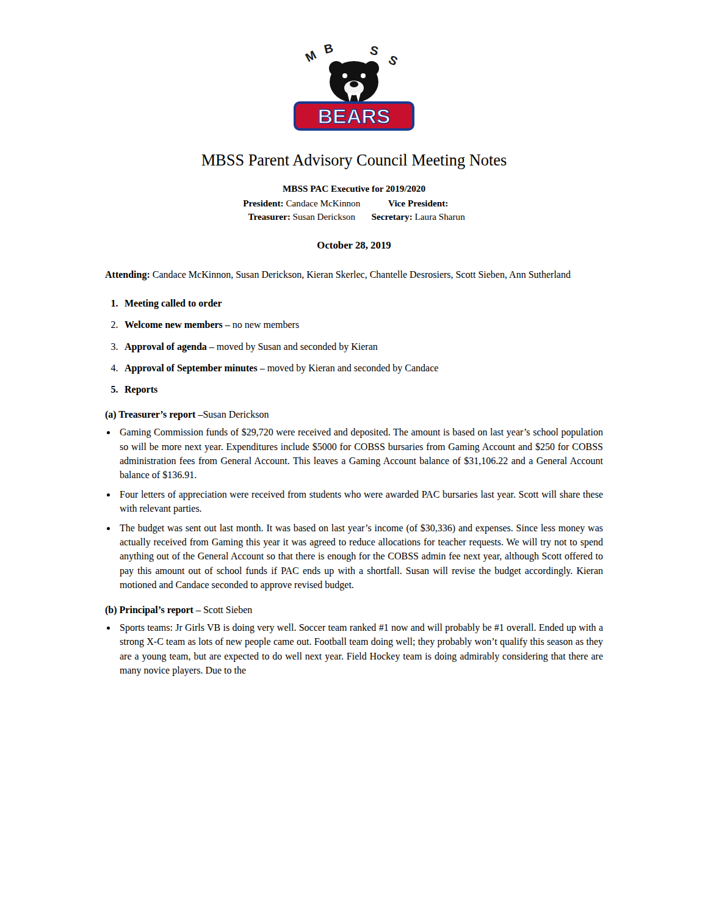M B S S BEARS
MBSS Parent Advisory Council Meeting Notes
MBSS PAC Executive for 2019/2020
| President: Candace McKinnon | Vice President: |
| Treasurer: Susan Derickson | Secretary: Laura Sharun |
October 28, 2019
Attending: Candace McKinnon, Susan Derickson, Kieran Skerlec, Chantelle Desrosiers, Scott Sieben, Ann Sutherland
Meeting called to order
Welcome new members – no new members
Approval of agenda – moved by Susan and seconded by Kieran
Approval of September minutes – moved by Kieran and seconded by Candace
Reports
(a) Treasurer’s report –Susan Derickson
Gaming Commission funds of $29,720 were received and deposited. The amount is based on last year’s school population so will be more next year. Expenditures include $5000 for COBSS bursaries from Gaming Account and $250 for COBSS administration fees from General Account. This leaves a Gaming Account balance of $31,106.22 and a General Account balance of $136.91.
Four letters of appreciation were received from students who were awarded PAC bursaries last year. Scott will share these with relevant parties.
The budget was sent out last month. It was based on last year’s income (of $30,336) and expenses. Since less money was actually received from Gaming this year it was agreed to reduce allocations for teacher requests. We will try not to spend anything out of the General Account so that there is enough for the COBSS admin fee next year, although Scott offered to pay this amount out of school funds if PAC ends up with a shortfall. Susan will revise the budget accordingly. Kieran motioned and Candace seconded to approve revised budget.
(b) Principal’s report – Scott Sieben
Sports teams: Jr Girls VB is doing very well. Soccer team ranked #1 now and will probably be #1 overall. Ended up with a strong X-C team as lots of new people came out. Football team doing well; they probably won’t qualify this season as they are a young team, but are expected to do well next year. Field Hockey team is doing admirably considering that there are many novice players. Due to the